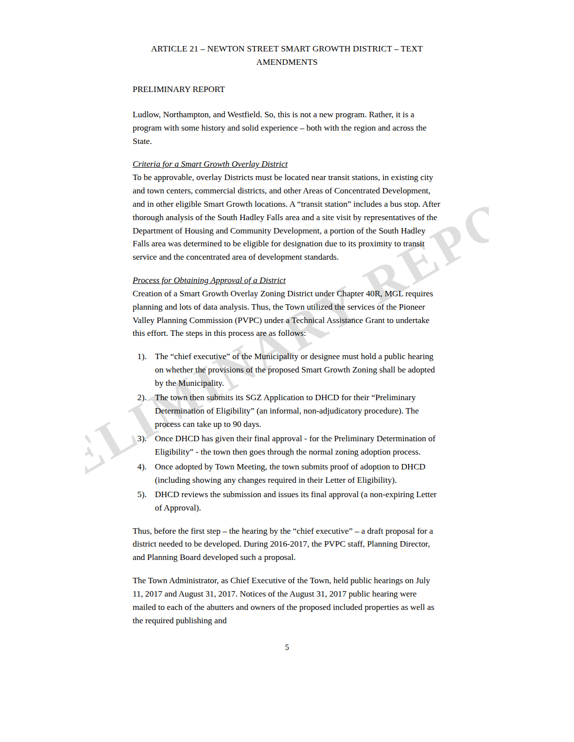PRELIMINARY REPORT
ARTICLE 21 – NEWTON STREET SMART GROWTH DISTRICT – TEXT AMENDMENTS
PRELIMINARY REPORT
Ludlow, Northampton, and Westfield. So, this is not a new program. Rather, it is a program with some history and solid experience – both with the region and across the State.
Criteria for a Smart Growth Overlay District
To be approvable, overlay Districts must be located near transit stations, in existing city and town centers, commercial districts, and other Areas of Concentrated Development, and in other eligible Smart Growth locations. A “transit station” includes a bus stop. After thorough analysis of the South Hadley Falls area and a site visit by representatives of the Department of Housing and Community Development, a portion of the South Hadley Falls area was determined to be eligible for designation due to its proximity to transit service and the concentrated area of development standards.
Process for Obtaining Approval of a District
Creation of a Smart Growth Overlay Zoning District under Chapter 40R, MGL requires planning and lots of data analysis. Thus, the Town utilized the services of the Pioneer Valley Planning Commission (PVPC) under a Technical Assistance Grant to undertake this effort. The steps in this process are as follows:
1). The “chief executive” of the Municipality or designee must hold a public hearing on whether the provisions of the proposed Smart Growth Zoning shall be adopted by the Municipality.
2). The town then submits its SGZ Application to DHCD for their “Preliminary Determination of Eligibility” (an informal, non-adjudicatory procedure). The process can take up to 90 days.
3). Once DHCD has given their final approval - for the Preliminary Determination of Eligibility” - the town then goes through the normal zoning adoption process.
4). Once adopted by Town Meeting, the town submits proof of adoption to DHCD (including showing any changes required in their Letter of Eligibility).
5). DHCD reviews the submission and issues its final approval (a non-expiring Letter of Approval).
Thus, before the first step – the hearing by the “chief executive” – a draft proposal for a district needed to be developed. During 2016-2017, the PVPC staff, Planning Director, and Planning Board developed such a proposal.
The Town Administrator, as Chief Executive of the Town, held public hearings on July 11, 2017 and August 31, 2017. Notices of the August 31, 2017 public hearing were mailed to each of the abutters and owners of the proposed included properties as well as the required publishing and
5